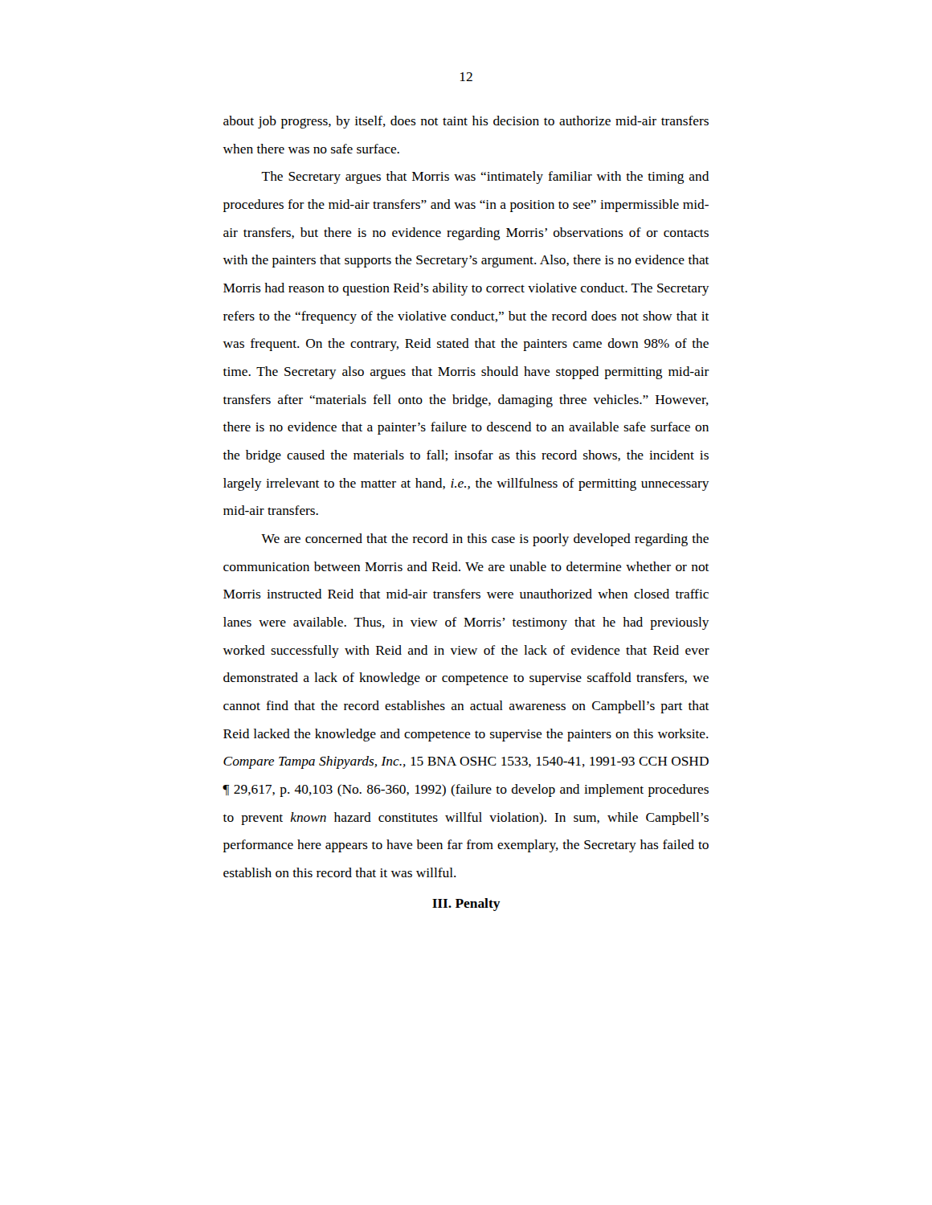12
about job progress, by itself, does not taint his decision to authorize mid-air transfers when there was no safe surface.
The Secretary argues that Morris was “intimately familiar with the timing and procedures for the mid-air transfers” and was “in a position to see” impermissible mid-air transfers, but there is no evidence regarding Morris’ observations of or contacts with the painters that supports the Secretary’s argument. Also, there is no evidence that Morris had reason to question Reid’s ability to correct violative conduct. The Secretary refers to the “frequency of the violative conduct,” but the record does not show that it was frequent. On the contrary, Reid stated that the painters came down 98% of the time. The Secretary also argues that Morris should have stopped permitting mid-air transfers after “materials fell onto the bridge, damaging three vehicles.” However, there is no evidence that a painter’s failure to descend to an available safe surface on the bridge caused the materials to fall; insofar as this record shows, the incident is largely irrelevant to the matter at hand, i.e., the willfulness of permitting unnecessary mid-air transfers.
We are concerned that the record in this case is poorly developed regarding the communication between Morris and Reid. We are unable to determine whether or not Morris instructed Reid that mid-air transfers were unauthorized when closed traffic lanes were available. Thus, in view of Morris’ testimony that he had previously worked successfully with Reid and in view of the lack of evidence that Reid ever demonstrated a lack of knowledge or competence to supervise scaffold transfers, we cannot find that the record establishes an actual awareness on Campbell’s part that Reid lacked the knowledge and competence to supervise the painters on this worksite. Compare Tampa Shipyards, Inc., 15 BNA OSHC 1533, 1540-41, 1991-93 CCH OSHD ¶ 29,617, p. 40,103 (No. 86-360, 1992) (failure to develop and implement procedures to prevent known hazard constitutes willful violation). In sum, while Campbell’s performance here appears to have been far from exemplary, the Secretary has failed to establish on this record that it was willful.
III. Penalty